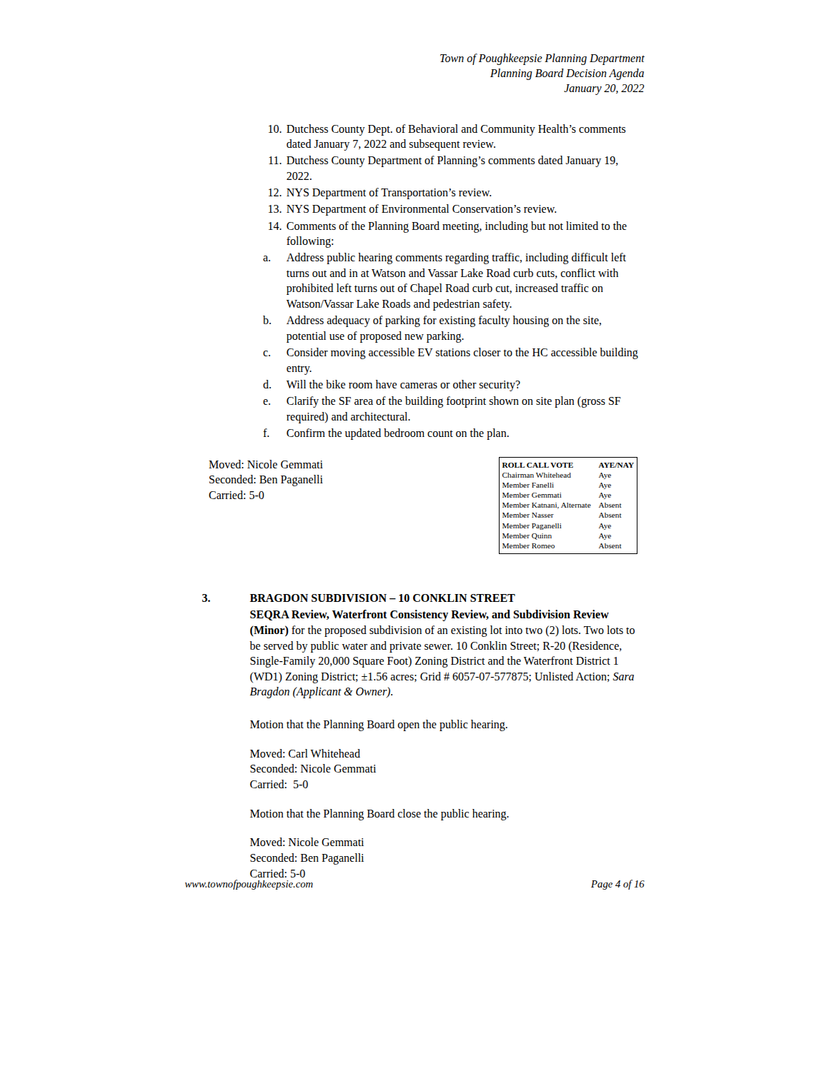Town of Poughkeepsie Planning Department
Planning Board Decision Agenda
January 20, 2022
10. Dutchess County Dept. of Behavioral and Community Health’s comments dated January 7, 2022 and subsequent review.
11. Dutchess County Department of Planning’s comments dated January 19, 2022.
12. NYS Department of Transportation’s review.
13. NYS Department of Environmental Conservation’s review.
14. Comments of the Planning Board meeting, including but not limited to the following:
a. Address public hearing comments regarding traffic, including difficult left turns out and in at Watson and Vassar Lake Road curb cuts, conflict with prohibited left turns out of Chapel Road curb cut, increased traffic on Watson/Vassar Lake Roads and pedestrian safety.
b. Address adequacy of parking for existing faculty housing on the site, potential use of proposed new parking.
c. Consider moving accessible EV stations closer to the HC accessible building entry.
d. Will the bike room have cameras or other security?
e. Clarify the SF area of the building footprint shown on site plan (gross SF required) and architectural.
f. Confirm the updated bedroom count on the plan.
Moved: Nicole Gemmati
Seconded: Ben Paganelli
Carried: 5-0
| ROLL CALL VOTE | AYE/NAY |
| Chairman Whitehead | Aye |
| Member Fanelli | Aye |
| Member Gemmati | Aye |
| Member Katnani, Alternate | Absent |
| Member Nasser | Absent |
| Member Paganelli | Aye |
| Member Quinn | Aye |
| Member Romeo | Absent |
3.
Bragdon Subdivision – 10 Conklin Street
SEQRA Review, Waterfront Consistency Review, and Subdivision Review (Minor) for the proposed subdivision of an existing lot into two (2) lots. Two lots to be served by public water and private sewer. 10 Conklin Street; R-20 (Residence, Single-Family 20,000 Square Foot) Zoning District and the Waterfront District 1 (WD1) Zoning District; ±1.56 acres; Grid # 6057-07-577875; Unlisted Action; Sara Bragdon (Applicant & Owner).
Motion that the Planning Board open the public hearing.
Moved: Carl Whitehead
Seconded: Nicole Gemmati
Carried: 5-0
Motion that the Planning Board close the public hearing.
Moved: Nicole Gemmati
Seconded: Ben Paganelli
Carried: 5-0
www.townofpoughkeepsie.com
Page 4 of 16